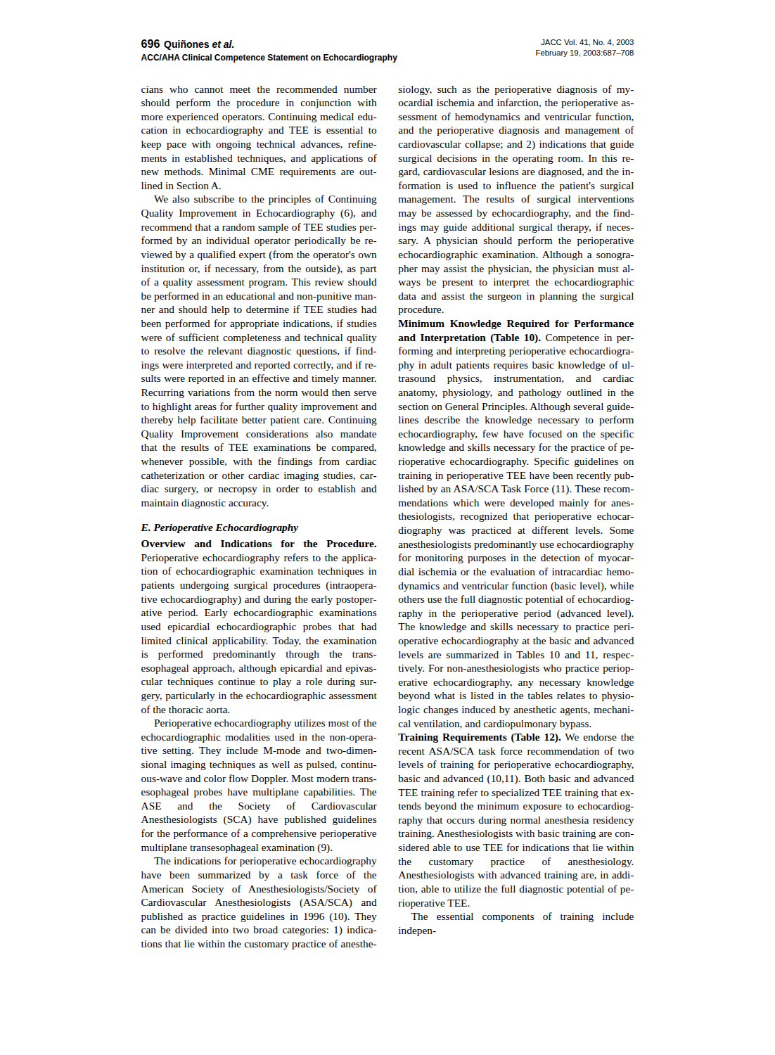696 Quiñones et al.
ACC/AHA Clinical Competence Statement on Echocardiography
JACC Vol. 41, No. 4, 2003
February 19, 2003:687–708
cians who cannot meet the recommended number should perform the procedure in conjunction with more experienced operators. Continuing medical education in echocardiography and TEE is essential to keep pace with ongoing technical advances, refinements in established techniques, and applications of new methods. Minimal CME requirements are outlined in Section A.
We also subscribe to the principles of Continuing Quality Improvement in Echocardiography (6), and recommend that a random sample of TEE studies performed by an individual operator periodically be reviewed by a qualified expert (from the operator's own institution or, if necessary, from the outside), as part of a quality assessment program. This review should be performed in an educational and non-punitive manner and should help to determine if TEE studies had been performed for appropriate indications, if studies were of sufficient completeness and technical quality to resolve the relevant diagnostic questions, if findings were interpreted and reported correctly, and if results were reported in an effective and timely manner. Recurring variations from the norm would then serve to highlight areas for further quality improvement and thereby help facilitate better patient care. Continuing Quality Improvement considerations also mandate that the results of TEE examinations be compared, whenever possible, with the findings from cardiac catheterization or other cardiac imaging studies, cardiac surgery, or necropsy in order to establish and maintain diagnostic accuracy.
E. Perioperative Echocardiography
Overview and Indications for the Procedure. Perioperative echocardiography refers to the application of echocardiographic examination techniques in patients undergoing surgical procedures (intraoperative echocardiography) and during the early postoperative period. Early echocardiographic examinations used epicardial echocardiographic probes that had limited clinical applicability. Today, the examination is performed predominantly through the transesophageal approach, although epicardial and epivascular techniques continue to play a role during surgery, particularly in the echocardiographic assessment of the thoracic aorta.
Perioperative echocardiography utilizes most of the echocardiographic modalities used in the non-operative setting. They include M-mode and two-dimensional imaging techniques as well as pulsed, continuous-wave and color flow Doppler. Most modern transesophageal probes have multiplane capabilities. The ASE and the Society of Cardiovascular Anesthesiologists (SCA) have published guidelines for the performance of a comprehensive perioperative multiplane transesophageal examination (9).
The indications for perioperative echocardiography have been summarized by a task force of the American Society of Anesthesiologists/Society of Cardiovascular Anesthesiologists (ASA/SCA) and published as practice guidelines in 1996 (10). They can be divided into two broad categories: 1) indications that lie within the customary practice of anesthesiology, such as the perioperative diagnosis of myocardial ischemia and infarction, the perioperative assessment of hemodynamics and ventricular function, and the perioperative diagnosis and management of cardiovascular collapse; and 2) indications that guide surgical decisions in the operating room. In this regard, cardiovascular lesions are diagnosed, and the information is used to influence the patient's surgical management. The results of surgical interventions may be assessed by echocardiography, and the findings may guide additional surgical therapy, if necessary. A physician should perform the perioperative echocardiographic examination. Although a sonographer may assist the physician, the physician must always be present to interpret the echocardiographic data and assist the surgeon in planning the surgical procedure.
Minimum Knowledge Required for Performance and Interpretation (Table 10). Competence in performing and interpreting perioperative echocardiography in adult patients requires basic knowledge of ultrasound physics, instrumentation, and cardiac anatomy, physiology, and pathology outlined in the section on General Principles. Although several guidelines describe the knowledge necessary to perform echocardiography, few have focused on the specific knowledge and skills necessary for the practice of perioperative echocardiography. Specific guidelines on training in perioperative TEE have been recently published by an ASA/SCA Task Force (11). These recommendations which were developed mainly for anesthesiologists, recognized that perioperative echocardiography was practiced at different levels. Some anesthesiologists predominantly use echocardiography for monitoring purposes in the detection of myocardial ischemia or the evaluation of intracardiac hemodynamics and ventricular function (basic level), while others use the full diagnostic potential of echocardiography in the perioperative period (advanced level). The knowledge and skills necessary to practice perioperative echocardiography at the basic and advanced levels are summarized in Tables 10 and 11, respectively. For non-anesthesiologists who practice perioperative echocardiography, any necessary knowledge beyond what is listed in the tables relates to physiologic changes induced by anesthetic agents, mechanical ventilation, and cardiopulmonary bypass.
Training Requirements (Table 12). We endorse the recent ASA/SCA task force recommendation of two levels of training for perioperative echocardiography, basic and advanced (10,11). Both basic and advanced TEE training refer to specialized TEE training that extends beyond the minimum exposure to echocardiography that occurs during normal anesthesia residency training. Anesthesiologists with basic training are considered able to use TEE for indications that lie within the customary practice of anesthesiology. Anesthesiologists with advanced training are, in addition, able to utilize the full diagnostic potential of perioperative TEE.
The essential components of training include indepen-